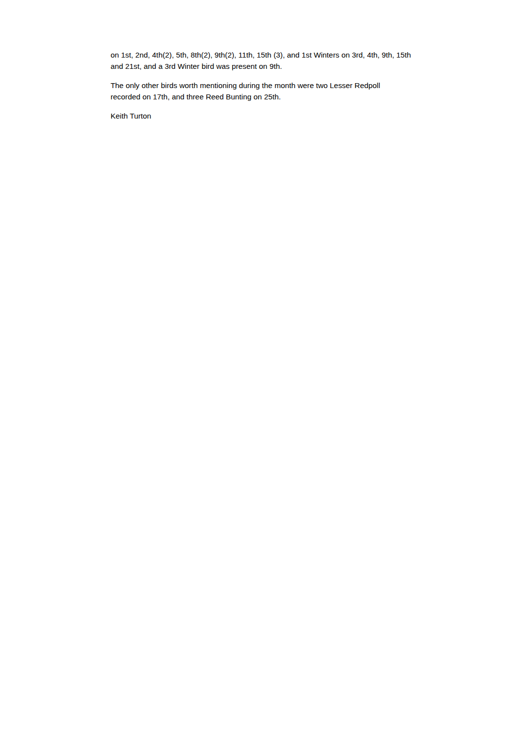on 1st, 2nd, 4th(2), 5th, 8th(2), 9th(2), 11th, 15th (3), and 1st Winters on 3rd, 4th, 9th, 15th and 21st, and a 3rd Winter bird was present on 9th.
The only other birds worth mentioning during the month were two Lesser Redpoll recorded on 17th, and three Reed Bunting on 25th.
Keith Turton